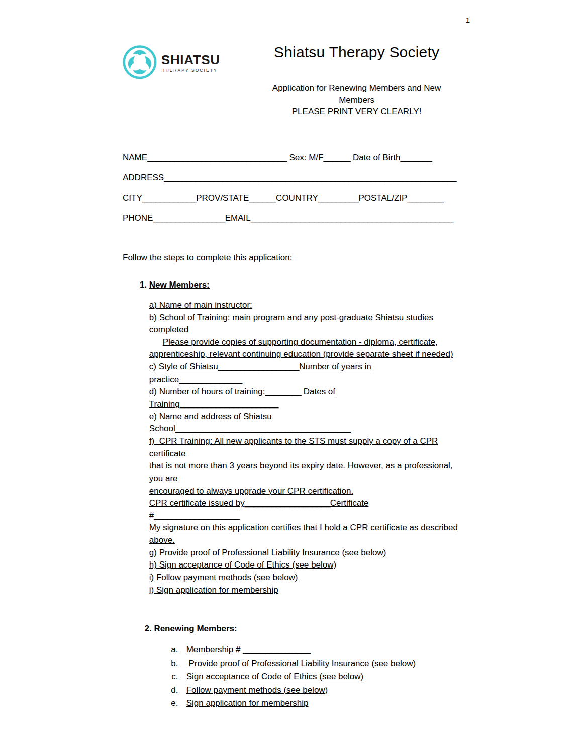1
SHIATSU THERAPY SOCIETY
Shiatsu Therapy Society
Application for Renewing Members and New Members PLEASE PRINT VERY CLEARLY!
NAME_______________________________ Sex: M/F______ Date of Birth_______
ADDRESS_________________________________________________________________
CITY____________PROV/STATE______COUNTRY_________POSTAL/ZIP________
PHONE________________EMAIL_____________________________________________
Follow the steps to complete this application:
New Members:
a) Name of main instructor:
b) School of Training: main program and any post-graduate Shiatsu studies completed
Please provide copies of supporting documentation - diploma, certificate,
apprenticeship, relevant continuing education (provide separate sheet if needed)
c) Style of Shiatsu__________________Number of years in practice______________
d) Number of hours of training:________ Dates of Training______________________
e) Name and address of Shiatsu School_______________________________________
f) CPR Training: All new applicants to the STS must supply a copy of a CPR certificate
that is not more than 3 years beyond its expiry date. However, as a professional, you are
encouraged to always upgrade your CPR certification.
CPR certificate issued by___________________Certificate #___________________
My signature on this application certifies that I hold a CPR certificate as described above.
g) Provide proof of Professional Liability Insurance (see below)
h) Sign acceptance of Code of Ethics (see below)
i) Follow payment methods (see below)
j) Sign application for membership
Renewing Members:
Membership # _______________
Provide proof of Professional Liability Insurance (see below)
Sign acceptance of Code of Ethics (see below)
Follow payment methods (see below)
Sign application for membership